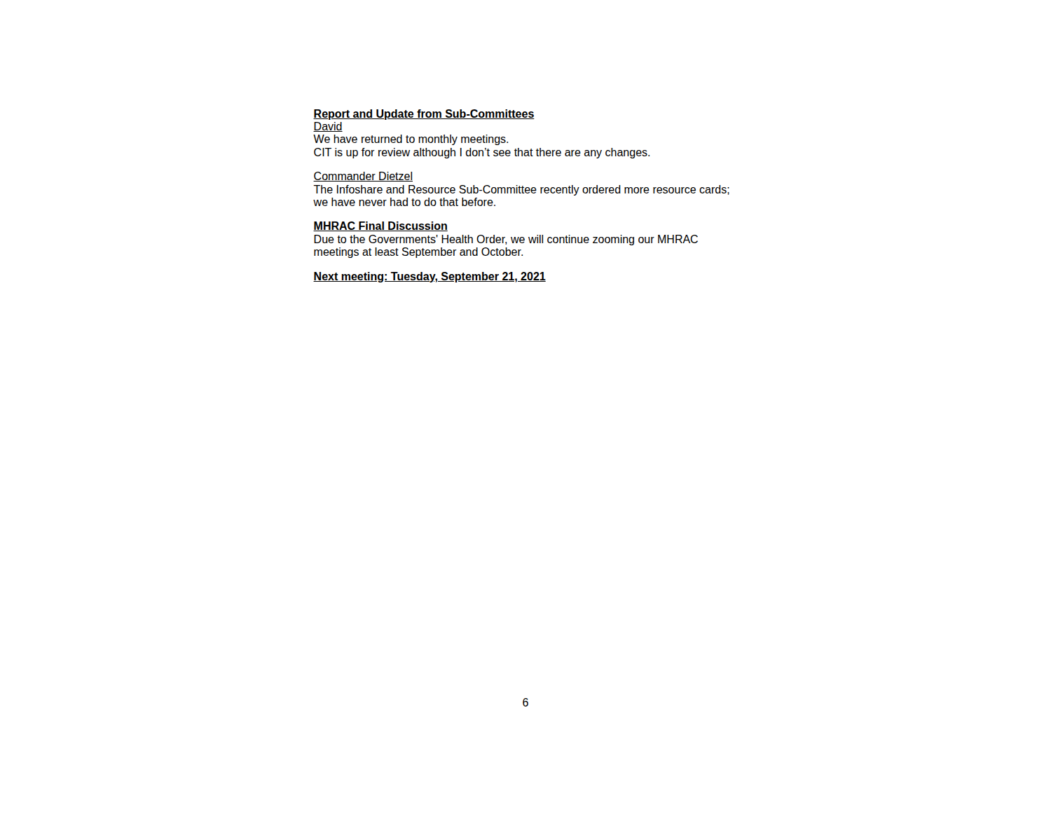Report and Update from Sub-Committees
David
We have returned to monthly meetings.
CIT is up for review although I don’t see that there are any changes.
Commander Dietzel
The Infoshare and Resource Sub-Committee recently ordered more resource cards; we have never had to do that before.
MHRAC Final Discussion
Due to the Governments' Health Order, we will continue zooming our MHRAC meetings at least September and October.
Next meeting: Tuesday, September 21, 2021
6